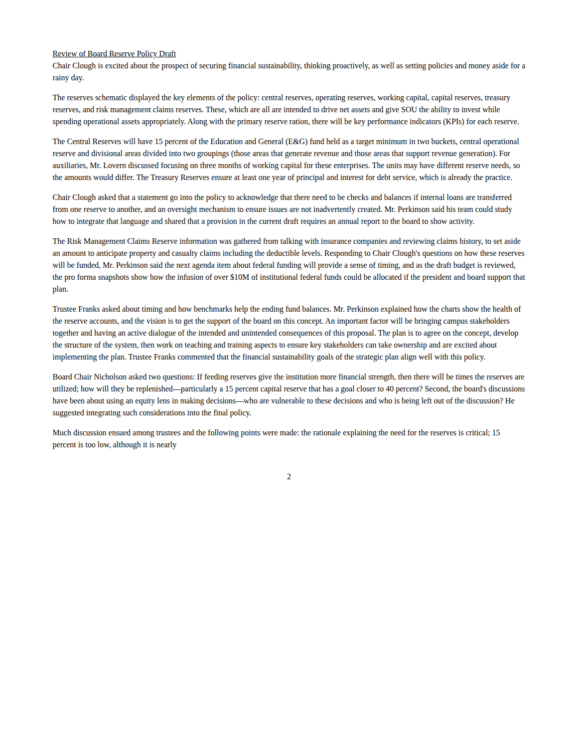Review of Board Reserve Policy Draft
Chair Clough is excited about the prospect of securing financial sustainability, thinking proactively, as well as setting policies and money aside for a rainy day.
The reserves schematic displayed the key elements of the policy: central reserves, operating reserves, working capital, capital reserves, treasury reserves, and risk management claims reserves. These, which are all are intended to drive net assets and give SOU the ability to invest while spending operational assets appropriately. Along with the primary reserve ration, there will be key performance indicators (KPIs) for each reserve.
The Central Reserves will have 15 percent of the Education and General (E&G) fund held as a target minimum in two buckets, central operational reserve and divisional areas divided into two groupings (those areas that generate revenue and those areas that support revenue generation). For auxiliaries, Mr. Lovern discussed focusing on three months of working capital for these enterprises. The units may have different reserve needs, so the amounts would differ. The Treasury Reserves ensure at least one year of principal and interest for debt service, which is already the practice.
Chair Clough asked that a statement go into the policy to acknowledge that there need to be checks and balances if internal loans are transferred from one reserve to another, and an oversight mechanism to ensure issues are not inadvertently created. Mr. Perkinson said his team could study how to integrate that language and shared that a provision in the current draft requires an annual report to the board to show activity.
The Risk Management Claims Reserve information was gathered from talking with insurance companies and reviewing claims history, to set aside an amount to anticipate property and casualty claims including the deductible levels. Responding to Chair Clough's questions on how these reserves will be funded, Mr. Perkinson said the next agenda item about federal funding will provide a sense of timing, and as the draft budget is reviewed, the pro forma snapshots show how the infusion of over $10M of institutional federal funds could be allocated if the president and board support that plan.
Trustee Franks asked about timing and how benchmarks help the ending fund balances. Mr. Perkinson explained how the charts show the health of the reserve accounts, and the vision is to get the support of the board on this concept. An important factor will be bringing campus stakeholders together and having an active dialogue of the intended and unintended consequences of this proposal. The plan is to agree on the concept, develop the structure of the system, then work on teaching and training aspects to ensure key stakeholders can take ownership and are excited about implementing the plan. Trustee Franks commented that the financial sustainability goals of the strategic plan align well with this policy.
Board Chair Nicholson asked two questions: If feeding reserves give the institution more financial strength, then there will be times the reserves are utilized; how will they be replenished—particularly a 15 percent capital reserve that has a goal closer to 40 percent? Second, the board's discussions have been about using an equity lens in making decisions—who are vulnerable to these decisions and who is being left out of the discussion? He suggested integrating such considerations into the final policy.
Much discussion ensued among trustees and the following points were made: the rationale explaining the need for the reserves is critical; 15 percent is too low, although it is nearly
2